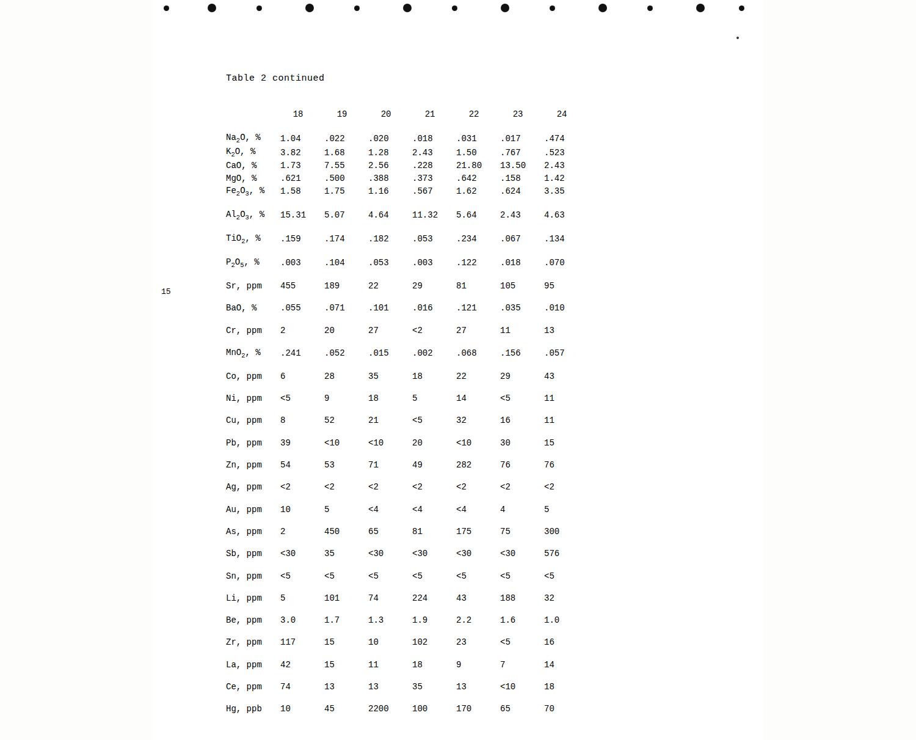15
Table 2 continued
| | 18 | 19 | 20 | 21 | 22 | 23 | 24 |
| --- | --- | --- | --- | --- | --- | --- | --- |
| Na 2 O, % | 1.04 | .022 | .020 | .018 | .031 | .017 | .474 |
| K 2 O, % | 3.82 | 1.68 | 1.28 | 2.43 | 1.50 | .767 | .523 |
| CaO, % | 1.73 | 7.55 | 2.56 | .228 | 21.80 | 13.50 | 2.43 |
| MgO, % | .621 | .500 | .388 | .373 | .642 | .158 | 1.42 |
| Fe 2 O 3 , % | 1.58 | 1.75 | 1.16 | .567 | 1.62 | .624 | 3.35 |
| Al 2 O 3 , % | 15.31 | 5.07 | 4.64 | 11.32 | 5.64 | 2.43 | 4.63 |
| TiO 2 , % | .159 | .174 | .182 | .053 | .234 | .067 | .134 |
| P 2 O 5 , % | .003 | .104 | .053 | .003 | .122 | .018 | .070 |
| Sr, ppm | 455 | 189 | 22 | 29 | 81 | 105 | 95 |
| BaO, % | .055 | .071 | .101 | .016 | .121 | .035 | .010 |
| Cr, ppm | 2 | 20 | 27 | <2 | 27 | 11 | 13 |
| MnO 2 , % | .241 | .052 | .015 | .002 | .068 | .156 | .057 |
| Co, ppm | 6 | 28 | 35 | 18 | 22 | 29 | 43 |
| Ni, ppm | <5 | 9 | 18 | 5 | 14 | <5 | 11 |
| Cu, ppm | 8 | 52 | 21 | <5 | 32 | 16 | 11 |
| Pb, ppm | 39 | <10 | <10 | 20 | <10 | 30 | 15 |
| Zn, ppm | 54 | 53 | 71 | 49 | 282 | 76 | 76 |
| Ag, ppm | <2 | <2 | <2 | <2 | <2 | <2 | <2 |
| Au, ppm | 10 | 5 | <4 | <4 | <4 | 4 | 5 |
| As, ppm | 2 | 450 | 65 | 81 | 175 | 75 | 300 |
| Sb, ppm | <30 | 35 | <30 | <30 | <30 | <30 | 576 |
| Sn, ppm | <5 | <5 | <5 | <5 | <5 | <5 | <5 |
| Li, ppm | 5 | 101 | 74 | 224 | 43 | 188 | 32 |
| Be, ppm | 3.0 | 1.7 | 1.3 | 1.9 | 2.2 | 1.6 | 1.0 |
| Zr, ppm | 117 | 15 | 10 | 102 | 23 | <5 | 16 |
| La, ppm | 42 | 15 | 11 | 18 | 9 | 7 | 14 |
| Ce, ppm | 74 | 13 | 13 | 35 | 13 | <10 | 18 |
| Hg, ppb | 10 | 45 | 2200 | 100 | 170 | 65 | 70 |